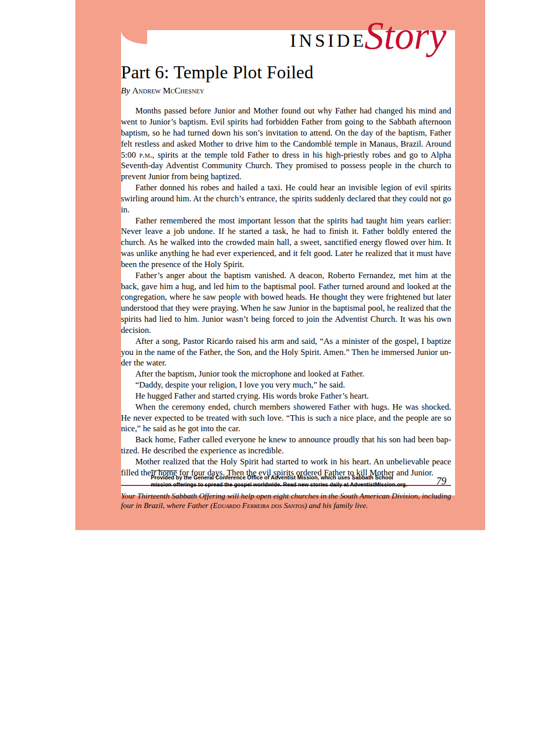INSIDE Story
Part 6: Temple Plot Foiled
By Andrew McChesney
Months passed before Junior and Mother found out why Father had changed his mind and went to Junior’s baptism. Evil spirits had forbidden Father from going to the Sabbath afternoon baptism, so he had turned down his son’s invitation to attend. On the day of the baptism, Father felt restless and asked Mother to drive him to the Candomblé temple in Manaus, Brazil. Around 5:00 p.m., spirits at the temple told Father to dress in his high-priestly robes and go to Alpha Seventh-day Adventist Community Church. They promised to possess people in the church to prevent Junior from being baptized.
Father donned his robes and hailed a taxi. He could hear an invisible legion of evil spirits swirling around him. At the church’s entrance, the spirits suddenly declared that they could not go in.
Father remembered the most important lesson that the spirits had taught him years earlier: Never leave a job undone. If he started a task, he had to finish it. Father boldly entered the church. As he walked into the crowded main hall, a sweet, sanctified energy flowed over him. It was unlike anything he had ever experienced, and it felt good. Later he realized that it must have been the presence of the Holy Spirit.
Father’s anger about the baptism vanished. A deacon, Roberto Fernandez, met him at the back, gave him a hug, and led him to the baptismal pool. Father turned around and looked at the congregation, where he saw people with bowed heads. He thought they were frightened but later understood that they were praying. When he saw Junior in the baptismal pool, he realized that the spirits had lied to him. Junior wasn’t being forced to join the Adventist Church. It was his own decision.
After a song, Pastor Ricardo raised his arm and said, “As a minister of the gospel, I baptize you in the name of the Father, the Son, and the Holy Spirit. Amen.” Then he immersed Junior under the water.
After the baptism, Junior took the microphone and looked at Father.
“Daddy, despite your religion, I love you very much,” he said.
He hugged Father and started crying. His words broke Father’s heart.
When the ceremony ended, church members showered Father with hugs. He was shocked. He never expected to be treated with such love. “This is such a nice place, and the people are so nice,” he said as he got into the car.
Back home, Father called everyone he knew to announce proudly that his son had been baptized. He described the experience as incredible.
Mother realized that the Holy Spirit had started to work in his heart. An unbelievable peace filled their home for four days. Then the evil spirits ordered Father to kill Mother and Junior.
Your Thirteenth Sabbath Offering will help open eight churches in the South American Division, including four in Brazil, where Father (Eduardo Ferreira dos Santos) and his family live.
Provided by the General Conference Office of Adventist Mission, which uses Sabbath School
mission offerings to spread the gospel worldwide. Read new stories daily at AdventistMission.org.
79